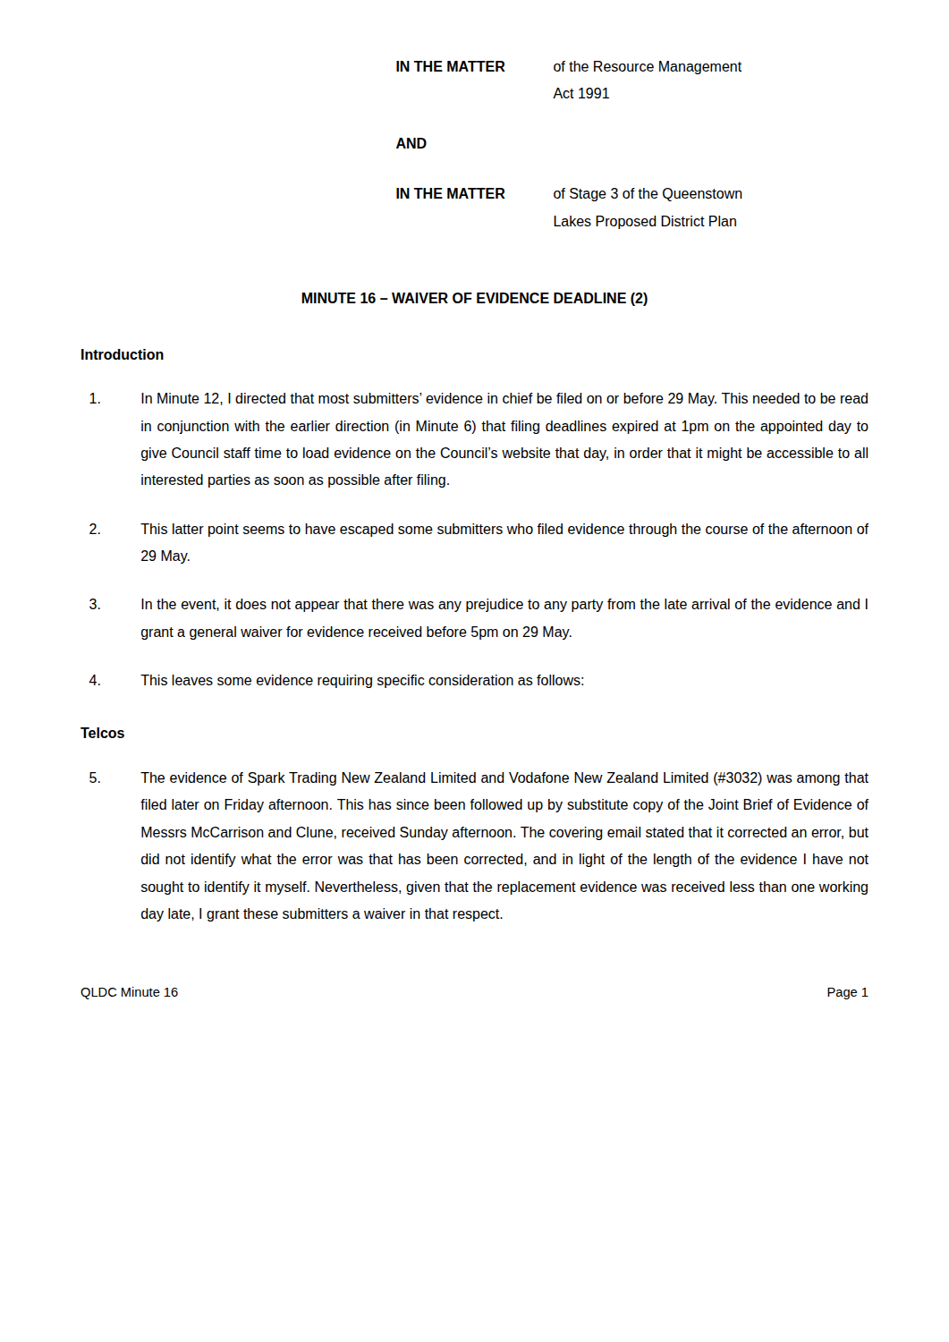IN THE MATTER
of the Resource Management Act 1991
AND
IN THE MATTER
of Stage 3 of the Queenstown Lakes Proposed District Plan
MINUTE 16 – WAIVER OF EVIDENCE DEADLINE (2)
Introduction
In Minute 12, I directed that most submitters’ evidence in chief be filed on or before 29 May. This needed to be read in conjunction with the earlier direction (in Minute 6) that filing deadlines expired at 1pm on the appointed day to give Council staff time to load evidence on the Council’s website that day, in order that it might be accessible to all interested parties as soon as possible after filing.
This latter point seems to have escaped some submitters who filed evidence through the course of the afternoon of 29 May.
In the event, it does not appear that there was any prejudice to any party from the late arrival of the evidence and I grant a general waiver for evidence received before 5pm on 29 May.
This leaves some evidence requiring specific consideration as follows:
Telcos
The evidence of Spark Trading New Zealand Limited and Vodafone New Zealand Limited (#3032) was among that filed later on Friday afternoon. This has since been followed up by substitute copy of the Joint Brief of Evidence of Messrs McCarrison and Clune, received Sunday afternoon. The covering email stated that it corrected an error, but did not identify what the error was that has been corrected, and in light of the length of the evidence I have not sought to identify it myself. Nevertheless, given that the replacement evidence was received less than one working day late, I grant these submitters a waiver in that respect.
QLDC Minute 16
Page 1